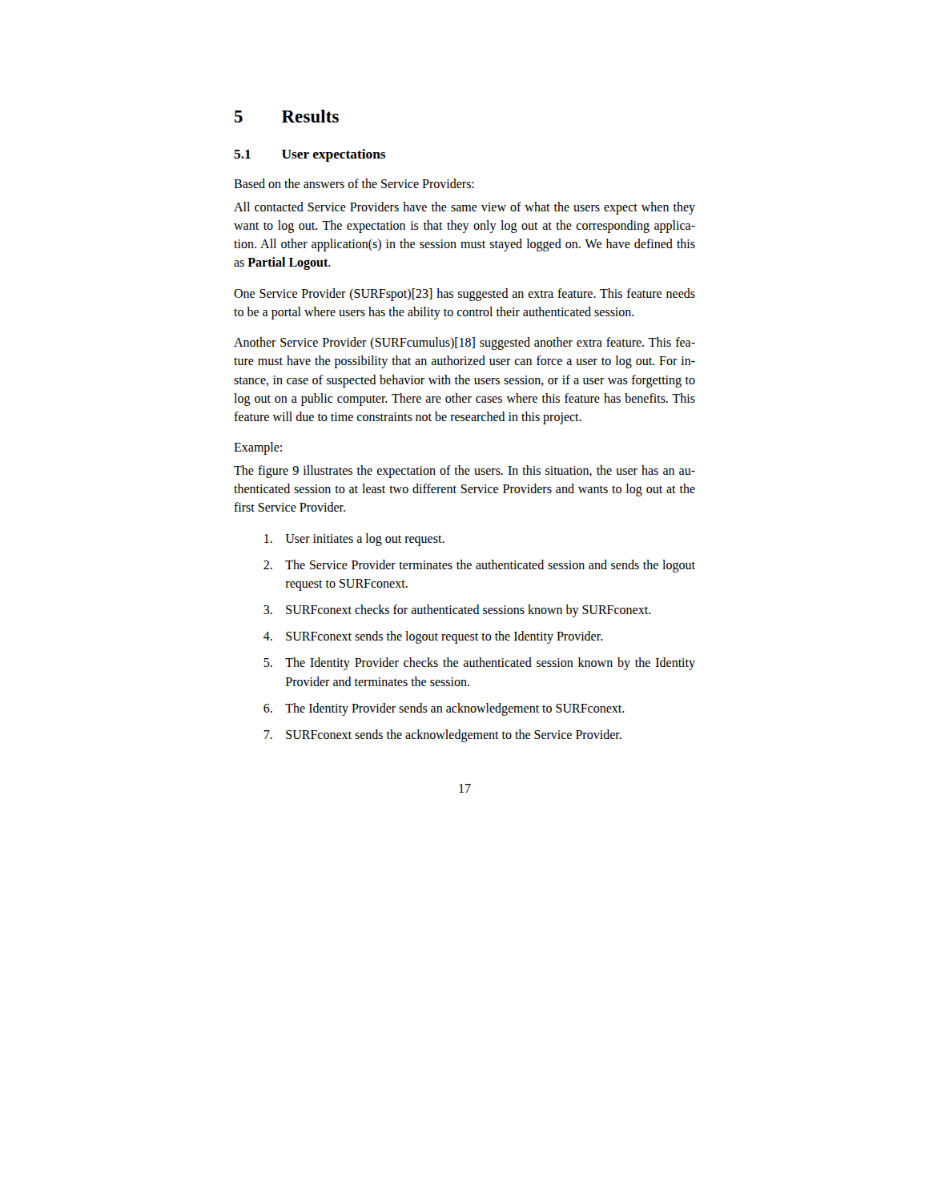5 Results
5.1 User expectations
Based on the answers of the Service Providers:
All contacted Service Providers have the same view of what the users expect when they want to log out. The expectation is that they only log out at the corresponding application. All other application(s) in the session must stayed logged on. We have defined this as Partial Logout.
One Service Provider (SURFspot)[23] has suggested an extra feature. This feature needs to be a portal where users has the ability to control their authenticated session.
Another Service Provider (SURFcumulus)[18] suggested another extra feature. This feature must have the possibility that an authorized user can force a user to log out. For instance, in case of suspected behavior with the users session, or if a user was forgetting to log out on a public computer. There are other cases where this feature has benefits. This feature will due to time constraints not be researched in this project.
Example:
The figure 9 illustrates the expectation of the users. In this situation, the user has an authenticated session to at least two different Service Providers and wants to log out at the first Service Provider.
User initiates a log out request.
The Service Provider terminates the authenticated session and sends the logout request to SURFconext.
SURFconext checks for authenticated sessions known by SURFconext.
SURFconext sends the logout request to the Identity Provider.
The Identity Provider checks the authenticated session known by the Identity Provider and terminates the session.
The Identity Provider sends an acknowledgement to SURFconext.
SURFconext sends the acknowledgement to the Service Provider.
17